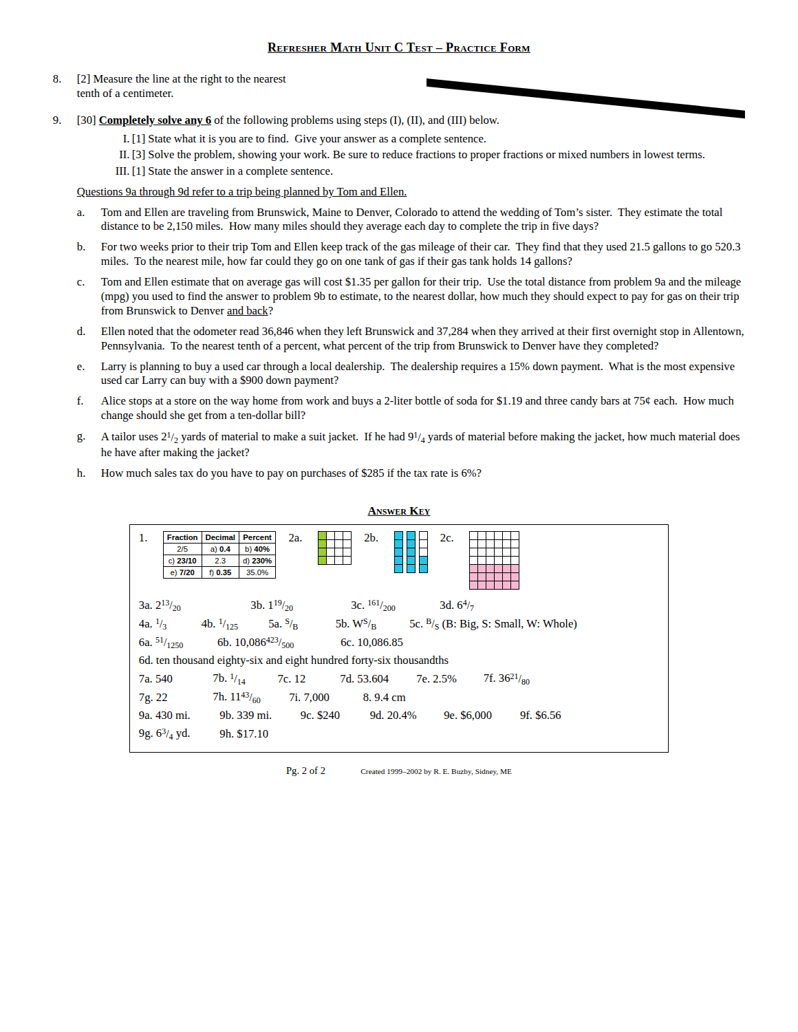Refresher Math Unit C Test – Practice Form
8.
[2] Measure the line at the right to the nearest tenth of a centimeter.
9.
[30] Completely solve any 6 of the following problems using steps (I), (II), and (III) below.
I.[1] State what it is you are to find. Give your answer as a complete sentence.
II.[3] Solve the problem, showing your work. Be sure to reduce fractions to proper fractions or mixed numbers in lowest terms.
III.[1] State the answer in a complete sentence.
Questions 9a through 9d refer to a trip being planned by Tom and Ellen.
a. Tom and Ellen are traveling from Brunswick, Maine to Denver, Colorado to attend the wedding of Tom’s sister. They estimate the total distance to be 2,150 miles. How many miles should they average each day to complete the trip in five days?
b. For two weeks prior to their trip Tom and Ellen keep track of the gas mileage of their car. They find that they used 21.5 gallons to go 520.3 miles. To the nearest mile, how far could they go on one tank of gas if their gas tank holds 14 gallons?
c. Tom and Ellen estimate that on average gas will cost $1.35 per gallon for their trip. Use the total distance from problem 9a and the mileage (mpg) you used to find the answer to problem 9b to estimate, to the nearest dollar, how much they should expect to pay for gas on their trip from Brunswick to Denver and back?
d. Ellen noted that the odometer read 36,846 when they left Brunswick and 37,284 when they arrived at their first overnight stop in Allentown, Pennsylvania. To the nearest tenth of a percent, what percent of the trip from Brunswick to Denver have they completed?
e. Larry is planning to buy a used car through a local dealership. The dealership requires a 15% down payment. What is the most expensive used car Larry can buy with a $900 down payment?
f. Alice stops at a store on the way home from work and buys a 2-liter bottle of soda for $1.19 and three candy bars at 75¢ each. How much change should she get from a ten-dollar bill?
g. A tailor uses 21/2 yards of material to make a suit jacket. If he had 91/4 yards of material before making the jacket, how much material does he have after making the jacket?
h. How much sales tax do you have to pay on purchases of $285 if the tax rate is 6%?
Answer Key
1.
| Fraction | Decimal | Percent |
| --- | --- | --- |
| 2/5 | a) 0.4 | b) 40% |
| c) 23/10 | 2.3 | d) 230% |
| e) 7/20 | f) 0.35 | 35.0% |
2a. 2b.
2c.
3a. 213/20 3b. 119/20 3c. 161/200 3d. 64/7 4a. 1/3 4b. 1/125 5a. S/B 5b. WS/B 5c. B/S (B: Big, S: Small, W: Whole) 6a. 51/1250 6b. 10,086423/500 6c. 10,086.85 6d. ten thousand eighty-six and eight hundred forty-six thousandths 7a. 540 7b. 1/14 7c. 12 7d. 53.604 7e. 2.5% 7f. 3621/80 7g. 22 7h. 1143/60 7i. 7,000 8. 9.4 cm 9a. 430 mi. 9b. 339 mi. 9c. $240 9d. 20.4% 9e. $6,000 9f. $6.56 9g. 63/4 yd. 9h. $17.10
Pg. 2 of 2 Created 1999–2002 by R. E. Buzby, Sidney, ME